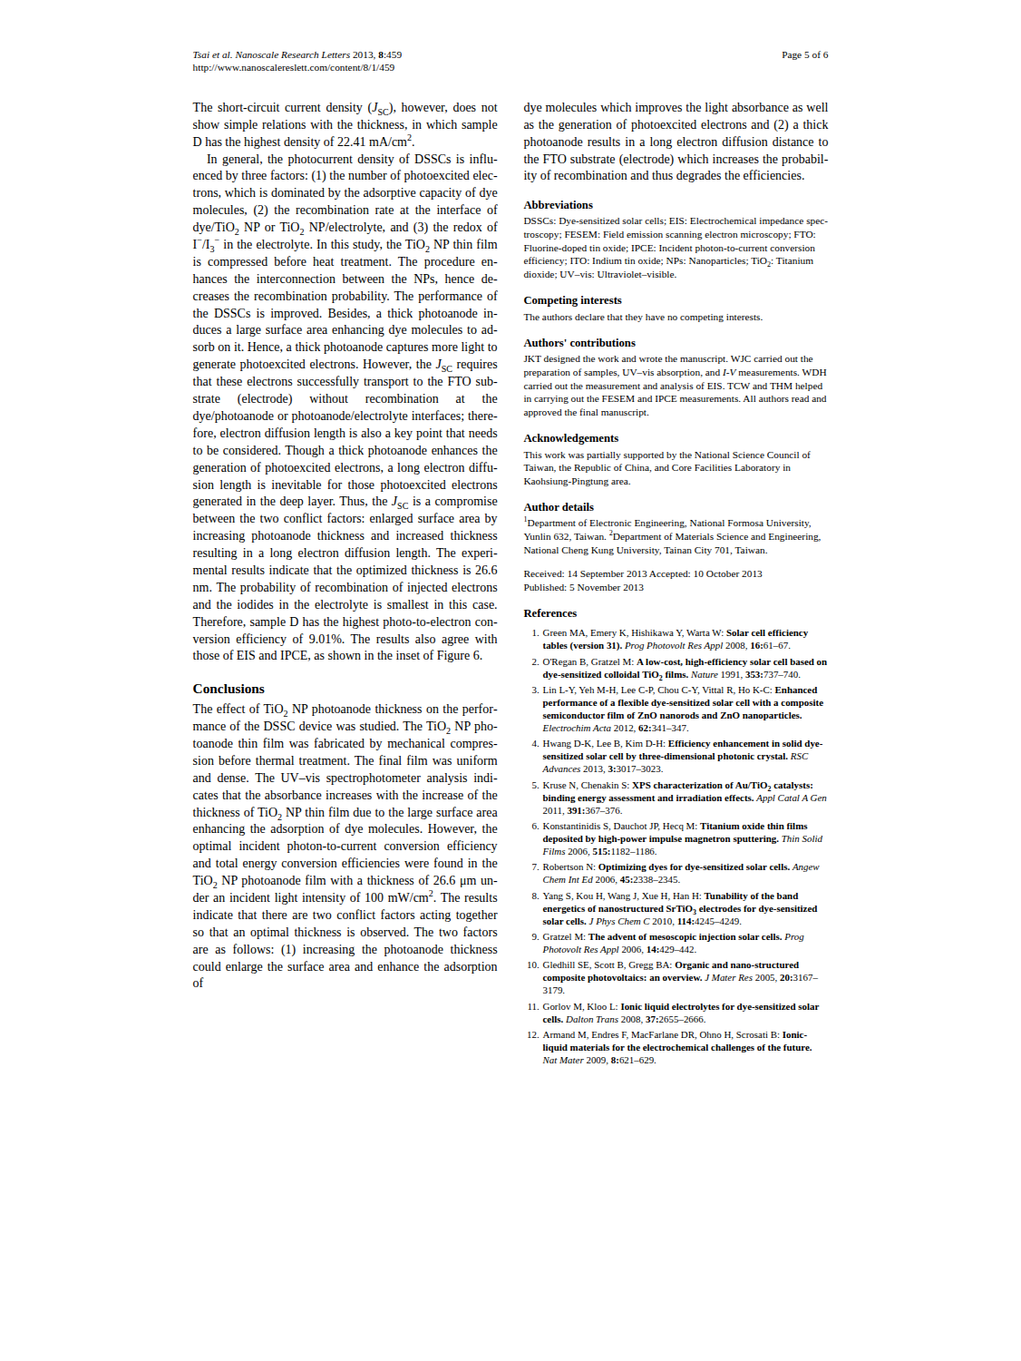Tsai et al. Nanoscale Research Letters 2013, 8:459
http://www.nanoscalereslett.com/content/8/1/459
Page 5 of 6
The short-circuit current density (JSC), however, does not show simple relations with the thickness, in which sample D has the highest density of 22.41 mA/cm2.
In general, the photocurrent density of DSSCs is influenced by three factors: (1) the number of photoexcited electrons, which is dominated by the adsorptive capacity of dye molecules, (2) the recombination rate at the interface of dye/TiO2 NP or TiO2 NP/electrolyte, and (3) the redox of I−/I3− in the electrolyte. In this study, the TiO2 NP thin film is compressed before heat treatment. The procedure enhances the interconnection between the NPs, hence decreases the recombination probability. The performance of the DSSCs is improved. Besides, a thick photoanode induces a large surface area enhancing dye molecules to adsorb on it. Hence, a thick photoanode captures more light to generate photoexcited electrons. However, the JSC requires that these electrons successfully transport to the FTO substrate (electrode) without recombination at the dye/photoanode or photoanode/electrolyte interfaces; therefore, electron diffusion length is also a key point that needs to be considered. Though a thick photoanode enhances the generation of photoexcited electrons, a long electron diffusion length is inevitable for those photoexcited electrons generated in the deep layer. Thus, the JSC is a compromise between the two conflict factors: enlarged surface area by increasing photoanode thickness and increased thickness resulting in a long electron diffusion length. The experimental results indicate that the optimized thickness is 26.6 nm. The probability of recombination of injected electrons and the iodides in the electrolyte is smallest in this case. Therefore, sample D has the highest photo-to-electron conversion efficiency of 9.01%. The results also agree with those of EIS and IPCE, as shown in the inset of Figure 6.
Conclusions
The effect of TiO2 NP photoanode thickness on the performance of the DSSC device was studied. The TiO2 NP photoanode thin film was fabricated by mechanical compression before thermal treatment. The final film was uniform and dense. The UV–vis spectrophotometer analysis indicates that the absorbance increases with the increase of the thickness of TiO2 NP thin film due to the large surface area enhancing the adsorption of dye molecules. However, the optimal incident photon-to-current conversion efficiency and total energy conversion efficiencies were found in the TiO2 NP photoanode film with a thickness of 26.6 μm under an incident light intensity of 100 mW/cm2. The results indicate that there are two conflict factors acting together so that an optimal thickness is observed. The two factors are as follows: (1) increasing the photoanode thickness could enlarge the surface area and enhance the adsorption of
dye molecules which improves the light absorbance as well as the generation of photoexcited electrons and (2) a thick photoanode results in a long electron diffusion distance to the FTO substrate (electrode) which increases the probability of recombination and thus degrades the efficiencies.
Abbreviations
DSSCs: Dye-sensitized solar cells; EIS: Electrochemical impedance spectroscopy; FESEM: Field emission scanning electron microscopy; FTO: Fluorine-doped tin oxide; IPCE: Incident photon-to-current conversion efficiency; ITO: Indium tin oxide; NPs: Nanoparticles; TiO2: Titanium dioxide; UV–vis: Ultraviolet–visible.
Competing interests
The authors declare that they have no competing interests.
Authors' contributions
JKT designed the work and wrote the manuscript. WJC carried out the preparation of samples, UV–vis absorption, and I-V measurements. WDH carried out the measurement and analysis of EIS. TCW and THM helped in carrying out the FESEM and IPCE measurements. All authors read and approved the final manuscript.
Acknowledgements
This work was partially supported by the National Science Council of Taiwan, the Republic of China, and Core Facilities Laboratory in Kaohsiung-Pingtung area.
Author details
1Department of Electronic Engineering, National Formosa University, Yunlin 632, Taiwan. 2Department of Materials Science and Engineering, National Cheng Kung University, Tainan City 701, Taiwan.
Received: 14 September 2013 Accepted: 10 October 2013
Published: 5 November 2013
References
Green MA, Emery K, Hishikawa Y, Warta W: Solar cell efficiency tables (version 31). Prog Photovolt Res Appl 2008, 16: 61–67.
O'Regan B, Gratzel M: A low-cost, high-efficiency solar cell based on dye-sensitized colloidal TiO2 films. Nature 1991, 353: 737–740.
Lin L-Y, Yeh M-H, Lee C-P, Chou C-Y, Vittal R, Ho K-C: Enhanced performance of a flexible dye-sensitized solar cell with a composite semiconductor film of ZnO nanorods and ZnO nanoparticles. Electrochim Acta 2012, 62: 341–347.
Hwang D-K, Lee B, Kim D-H: Efficiency enhancement in solid dye-sensitized solar cell by three-dimensional photonic crystal. RSC Advances 2013, 3: 3017–3023.
Kruse N, Chenakin S: XPS characterization of Au/TiO2 catalysts: binding energy assessment and irradiation effects. Appl Catal A Gen 2011, 391: 367–376.
Konstantinidis S, Dauchot JP, Hecq M: Titanium oxide thin films deposited by high-power impulse magnetron sputtering. Thin Solid Films 2006, 515: 1182–1186.
Robertson N: Optimizing dyes for dye-sensitized solar cells. Angew Chem Int Ed 2006, 45: 2338–2345.
Yang S, Kou H, Wang J, Xue H, Han H: Tunability of the band energetics of nanostructured SrTiO3 electrodes for dye-sensitized solar cells. J Phys Chem C 2010, 114: 4245–4249.
Gratzel M: The advent of mesoscopic injection solar cells. Prog Photovolt Res Appl 2006, 14: 429–442.
Gledhill SE, Scott B, Gregg BA: Organic and nano-structured composite photovoltaics: an overview. J Mater Res 2005, 20: 3167–3179.
Gorlov M, Kloo L: Ionic liquid electrolytes for dye-sensitized solar cells. Dalton Trans 2008, 37: 2655–2666.
Armand M, Endres F, MacFarlane DR, Ohno H, Scrosati B: Ionic-liquid materials for the electrochemical challenges of the future. Nat Mater 2009, 8: 621–629.